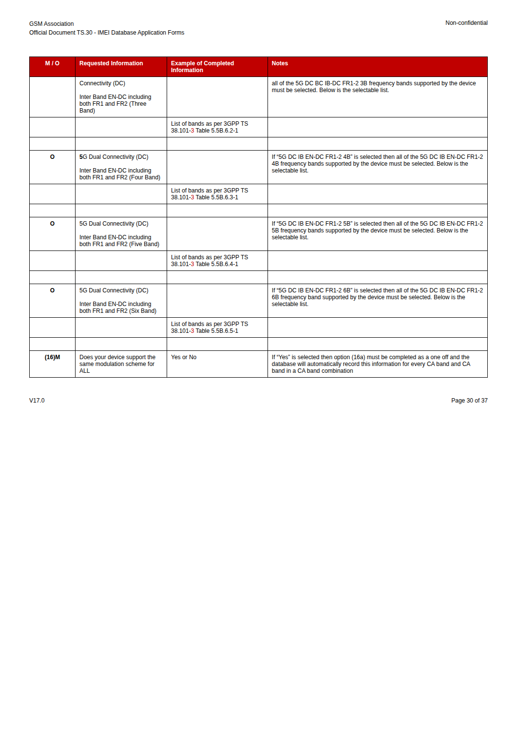GSM Association
Official Document TS.30 - IMEI Database Application Forms
Non-confidential
| M / O | Requested Information | Example of Completed Information | Notes |
| --- | --- | --- | --- |
| | Connectivity (DC) Inter Band EN-DC including both FR1 and FR2 (Three Band) | | all of the 5G DC BC IB-DC FR1-2 3B frequency bands supported by the device must be selected. Below is the selectable list. |
| | | List of bands as per 3GPP TS 38.101- 3 Table 5.5B.6.2-1 | |
| O | 5 G Dual Connectivity (DC) Inter Band EN-DC including both FR1 and FR2 (Four Band) | | If “5G DC IB EN-DC FR1-2 4B” is selected then all of the 5G DC IB EN-DC FR1-2 4B frequency bands supported by the device must be selected. Below is the selectable list. |
| | | List of bands as per 3GPP TS 38.101- 3 Table 5.5B.6.3-1 | |
| O | 5G Dual Connectivity (DC) Inter Band EN-DC including both FR1 and FR2 (Five Band) | | If “5G DC IB EN-DC FR1-2 5B” is selected then all of the 5G DC IB EN-DC FR1-2 5B frequency bands supported by the device must be selected. Below is the selectable list. |
| | | List of bands as per 3GPP TS 38.101- 3 Table 5.5B.6.4-1 | |
| O | 5G Dual Connectivity (DC) Inter Band EN-DC including both FR1 and FR2 (Six Band) | | If “5G DC IB EN-DC FR1-2 6B” is selected then all of the 5G DC IB EN-DC FR1-2 6B frequency band supported by the device must be selected. Below is the selectable list. |
| | | List of bands as per 3GPP TS 38.101- 3 Table 5.5B.6.5-1 | |
| (16)M | Does your device support the same modulation scheme for ALL | Yes or No | If “Yes” is selected then option (16a) must be completed as a one off and the database will automatically record this information for every CA band and CA band in a CA band combination |
V17.0
Page 30 of 37